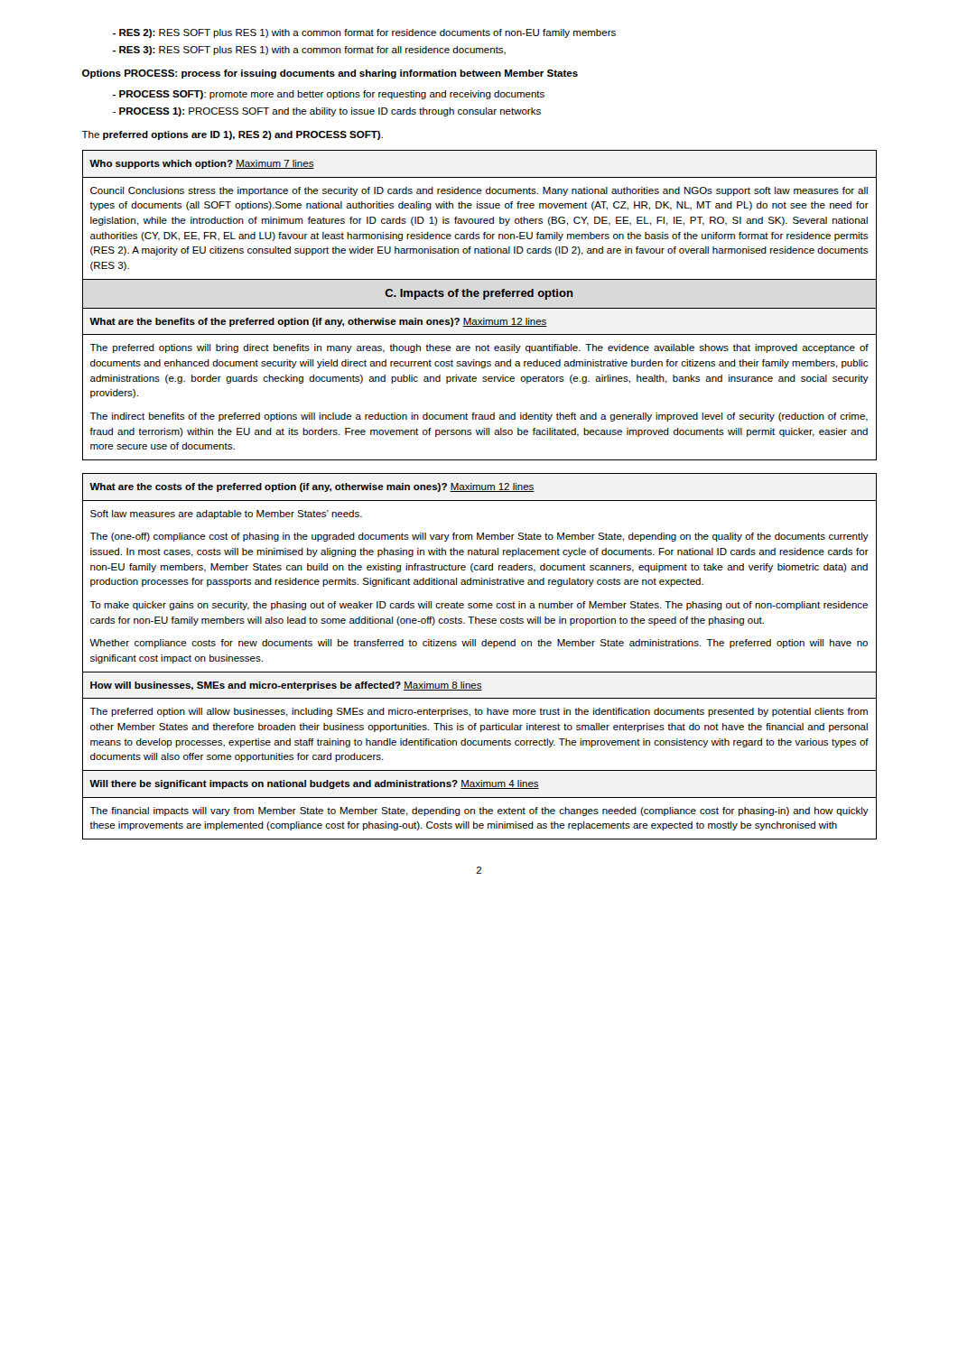- RES 2): RES SOFT plus RES 1) with a common format for residence documents of non-EU family members
- RES 3): RES SOFT plus RES 1) with a common format for all residence documents,
Options PROCESS: process for issuing documents and sharing information between Member States
- PROCESS SOFT): promote more and better options for requesting and receiving documents
- PROCESS 1): PROCESS SOFT and the ability to issue ID cards through consular networks
The preferred options are ID 1), RES 2) and PROCESS SOFT).
| Who supports which option? Maximum 7 lines |
| Council Conclusions stress the importance of the security of ID cards and residence documents. Many national authorities and NGOs support soft law measures for all types of documents (all SOFT options).Some national authorities dealing with the issue of free movement (AT, CZ, HR, DK, NL, MT and PL) do not see the need for legislation, while the introduction of minimum features for ID cards (ID 1) is favoured by others (BG, CY, DE, EE, EL, FI, IE, PT, RO, SI and SK). Several national authorities (CY, DK, EE, FR, EL and LU) favour at least harmonising residence cards for non-EU family members on the basis of the uniform format for residence permits (RES 2). A majority of EU citizens consulted support the wider EU harmonisation of national ID cards (ID 2), and are in favour of overall harmonised residence documents (RES 3). |
| C. Impacts of the preferred option |
| What are the benefits of the preferred option (if any, otherwise main ones)? Maximum 12 lines |
| The preferred options will bring direct benefits in many areas, though these are not easily quantifiable. The evidence available shows that improved acceptance of documents and enhanced document security will yield direct and recurrent cost savings and a reduced administrative burden for citizens and their family members, public administrations (e.g. border guards checking documents) and public and private service operators (e.g. airlines, health, banks and insurance and social security providers). The indirect benefits of the preferred options will include a reduction in document fraud and identity theft and a generally improved level of security (reduction of crime, fraud and terrorism) within the EU and at its borders. Free movement of persons will also be facilitated, because improved documents will permit quicker, easier and more secure use of documents. |
| What are the costs of the preferred option (if any, otherwise main ones)? Maximum 12 lines |
| Soft law measures are adaptable to Member States’ needs. The (one-off) compliance cost of phasing in the upgraded documents will vary from Member State to Member State, depending on the quality of the documents currently issued. In most cases, costs will be minimised by aligning the phasing in with the natural replacement cycle of documents. For national ID cards and residence cards for non-EU family members, Member States can build on the existing infrastructure (card readers, document scanners, equipment to take and verify biometric data) and production processes for passports and residence permits. Significant additional administrative and regulatory costs are not expected. To make quicker gains on security, the phasing out of weaker ID cards will create some cost in a number of Member States. The phasing out of non-compliant residence cards for non-EU family members will also lead to some additional (one-off) costs. These costs will be in proportion to the speed of the phasing out. Whether compliance costs for new documents will be transferred to citizens will depend on the Member State administrations. The preferred option will have no significant cost impact on businesses. |
| How will businesses, SMEs and micro-enterprises be affected? Maximum 8 lines |
| The preferred option will allow businesses, including SMEs and micro-enterprises, to have more trust in the identification documents presented by potential clients from other Member States and therefore broaden their business opportunities. This is of particular interest to smaller enterprises that do not have the financial and personal means to develop processes, expertise and staff training to handle identification documents correctly. The improvement in consistency with regard to the various types of documents will also offer some opportunities for card producers. |
| Will there be significant impacts on national budgets and administrations? Maximum 4 lines |
| The financial impacts will vary from Member State to Member State, depending on the extent of the changes needed (compliance cost for phasing-in) and how quickly these improvements are implemented (compliance cost for phasing-out). Costs will be minimised as the replacements are expected to mostly be synchronised with |
2